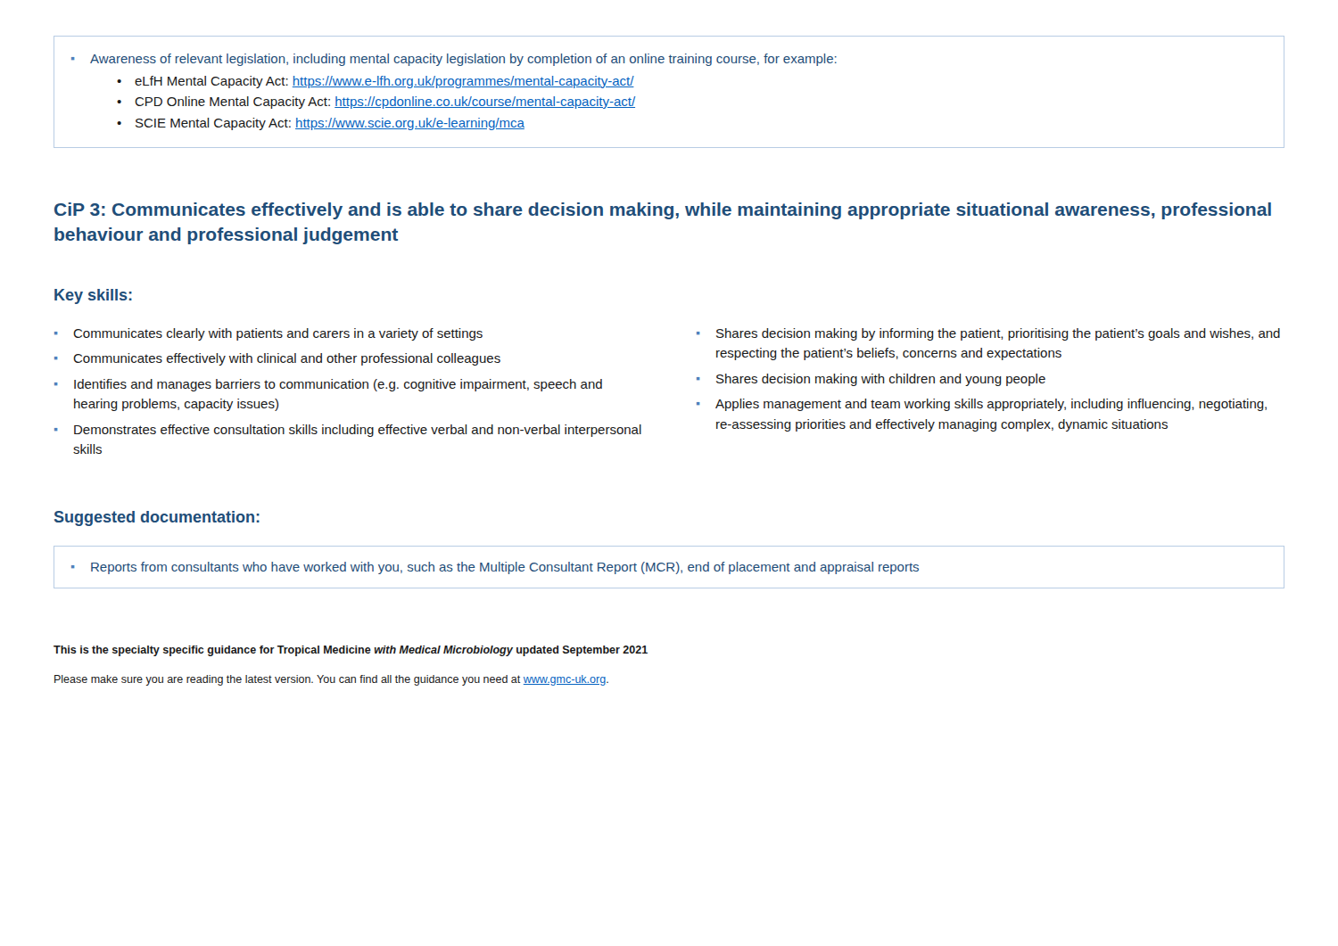Awareness of relevant legislation, including mental capacity legislation by completion of an online training course, for example:
eLfH Mental Capacity Act: https://www.e-lfh.org.uk/programmes/mental-capacity-act/
CPD Online Mental Capacity Act: https://cpdonline.co.uk/course/mental-capacity-act/
SCIE Mental Capacity Act: https://www.scie.org.uk/e-learning/mca
CiP 3: Communicates effectively and is able to share decision making, while maintaining appropriate situational awareness, professional behaviour and professional judgement
Key skills:
Communicates clearly with patients and carers in a variety of settings
Communicates effectively with clinical and other professional colleagues
Identifies and manages barriers to communication (e.g. cognitive impairment, speech and hearing problems, capacity issues)
Demonstrates effective consultation skills including effective verbal and non-verbal interpersonal skills
Shares decision making by informing the patient, prioritising the patient’s goals and wishes, and respecting the patient’s beliefs, concerns and expectations
Shares decision making with children and young people
Applies management and team working skills appropriately, including influencing, negotiating, re-assessing priorities and effectively managing complex, dynamic situations
Suggested documentation:
Reports from consultants who have worked with you, such as the Multiple Consultant Report (MCR), end of placement and appraisal reports
This is the specialty specific guidance for Tropical Medicine with Medical Microbiology updated September 2021
Please make sure you are reading the latest version. You can find all the guidance you need at www.gmc-uk.org.